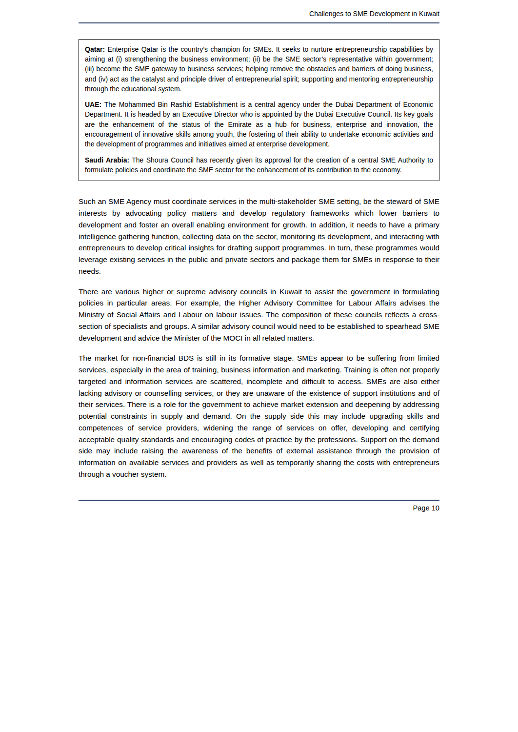Challenges to SME Development in Kuwait
Qatar: Enterprise Qatar is the country’s champion for SMEs. It seeks to nurture entrepreneurship capabilities by aiming at (i) strengthening the business environment; (ii) be the SME sector’s representative within government; (iii) become the SME gateway to business services; helping remove the obstacles and barriers of doing business, and (iv) act as the catalyst and principle driver of entrepreneurial spirit; supporting and mentoring entrepreneurship through the educational system.
UAE: The Mohammed Bin Rashid Establishment is a central agency under the Dubai Department of Economic Department. It is headed by an Executive Director who is appointed by the Dubai Executive Council. Its key goals are the enhancement of the status of the Emirate as a hub for business, enterprise and innovation, the encouragement of innovative skills among youth, the fostering of their ability to undertake economic activities and the development of programmes and initiatives aimed at enterprise development.
Saudi Arabia: The Shoura Council has recently given its approval for the creation of a central SME Authority to formulate policies and coordinate the SME sector for the enhancement of its contribution to the economy.
Such an SME Agency must coordinate services in the multi-stakeholder SME setting, be the steward of SME interests by advocating policy matters and develop regulatory frameworks which lower barriers to development and foster an overall enabling environment for growth. In addition, it needs to have a primary intelligence gathering function, collecting data on the sector, monitoring its development, and interacting with entrepreneurs to develop critical insights for drafting support programmes. In turn, these programmes would leverage existing services in the public and private sectors and package them for SMEs in response to their needs.
There are various higher or supreme advisory councils in Kuwait to assist the government in formulating policies in particular areas. For example, the Higher Advisory Committee for Labour Affairs advises the Ministry of Social Affairs and Labour on labour issues. The composition of these councils reflects a cross-section of specialists and groups. A similar advisory council would need to be established to spearhead SME development and advice the Minister of the MOCI in all related matters.
The market for non-financial BDS is still in its formative stage. SMEs appear to be suffering from limited services, especially in the area of training, business information and marketing. Training is often not properly targeted and information services are scattered, incomplete and difficult to access. SMEs are also either lacking advisory or counselling services, or they are unaware of the existence of support institutions and of their services. There is a role for the government to achieve market extension and deepening by addressing potential constraints in supply and demand. On the supply side this may include upgrading skills and competences of service providers, widening the range of services on offer, developing and certifying acceptable quality standards and encouraging codes of practice by the professions. Support on the demand side may include raising the awareness of the benefits of external assistance through the provision of information on available services and providers as well as temporarily sharing the costs with entrepreneurs through a voucher system.
Page 10